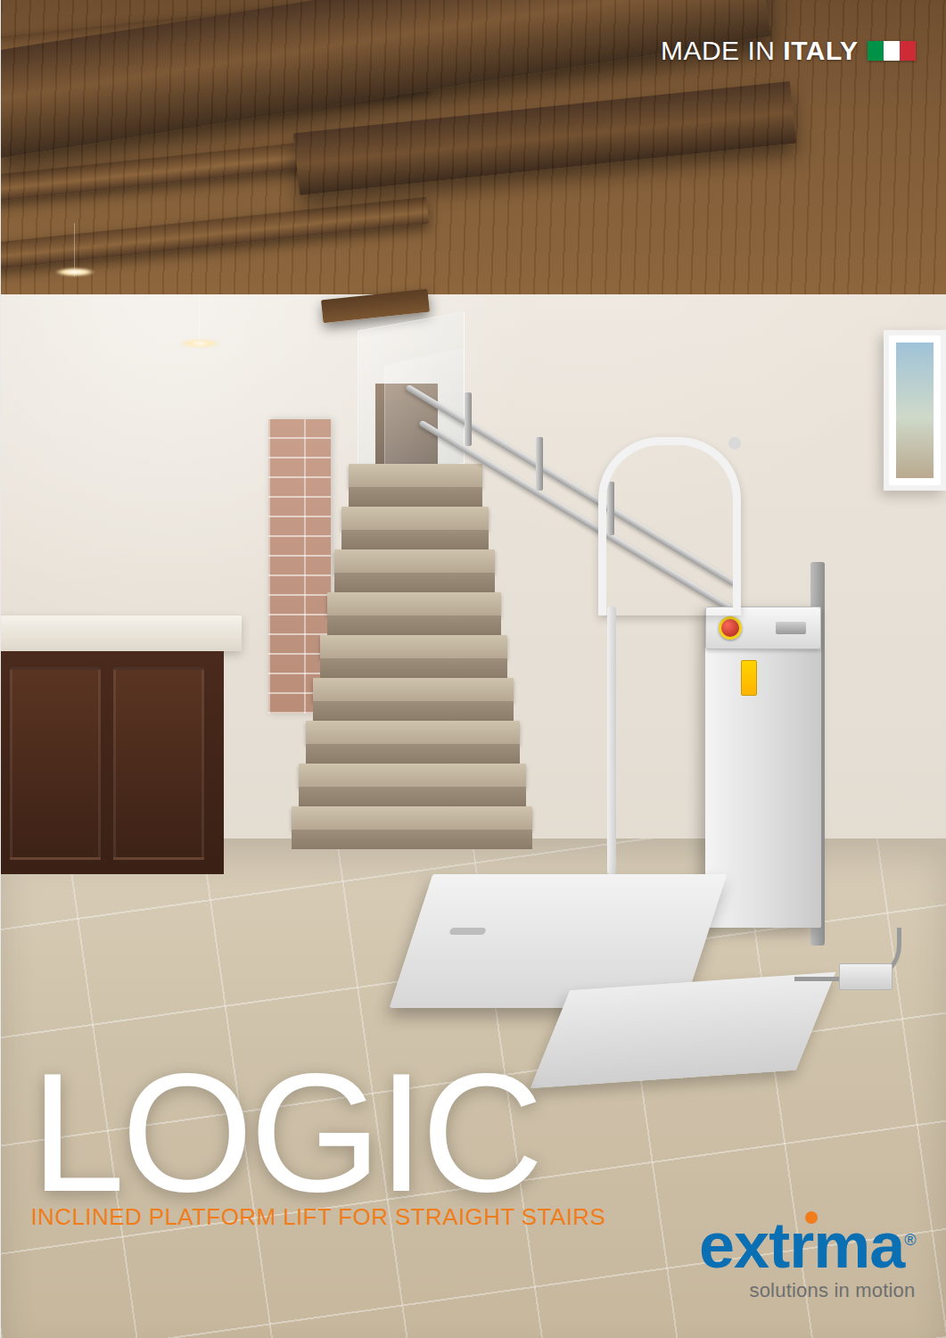MADE IN ITALY
LOGIC
Inclined platform lift for straight stairs
extr ma®
solutions in motion
Extrema — LOGIC inclined platform lift for straight stairs. Made in Italy. Solutions in motion.